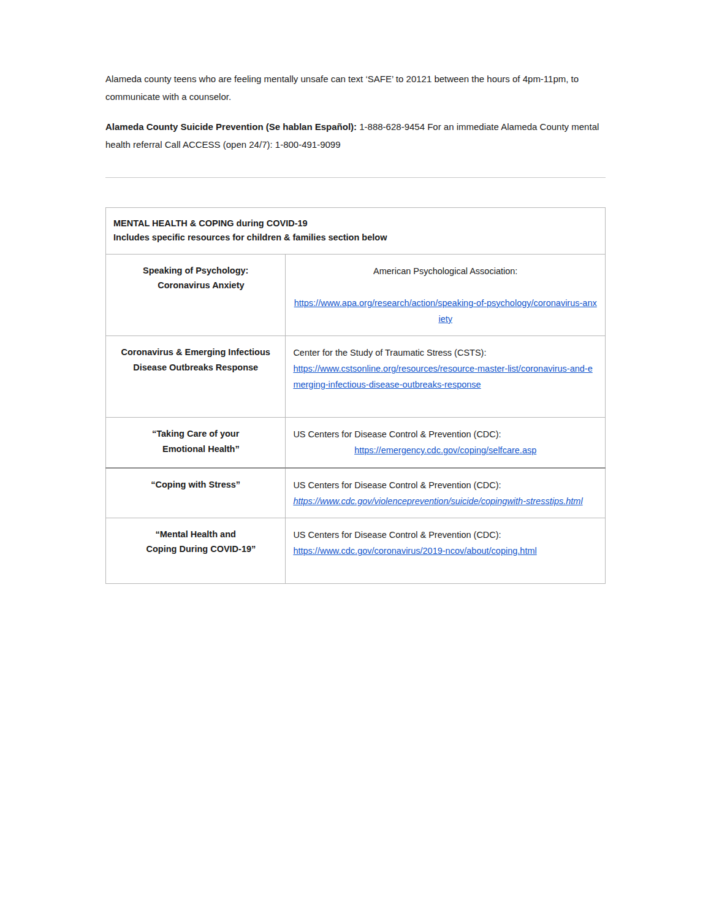Alameda county teens who are feeling mentally unsafe can text ‘SAFE’ to 20121 between the hours of 4pm-11pm, to communicate with a counselor.
Alameda County Suicide Prevention (Se hablan Español): 1-888-628-9454 For an immediate Alameda County mental health referral Call ACCESS (open 24/7): 1-800-491-9099
| MENTAL HEALTH & COPING during COVID-19 Includes specific resources for children & families section below |
| Speaking of Psychology: Coronavirus Anxiety | American Psychological Association: https://www.apa.org/research/action/speaking-of-psychology/coronavirus-anxiety |
| Coronavirus & Emerging Infectious Disease Outbreaks Response | Center for the Study of Traumatic Stress (CSTS): https://www.cstsonline.org/resources/resource-master-list/coronavirus-and-emerging-infectious-disease-outbreaks-response |
| “Taking Care of your Emotional Health” | US Centers for Disease Control & Prevention (CDC): https://emergency.cdc.gov/coping/selfcare.asp |
| “Coping with Stress” | US Centers for Disease Control & Prevention (CDC): https://www.cdc.gov/violenceprevention/suicide/copingwith-stresstips.html |
| “Mental Health and Coping During COVID-19” | US Centers for Disease Control & Prevention (CDC): https://www.cdc.gov/coronavirus/2019-ncov/about/coping.html |